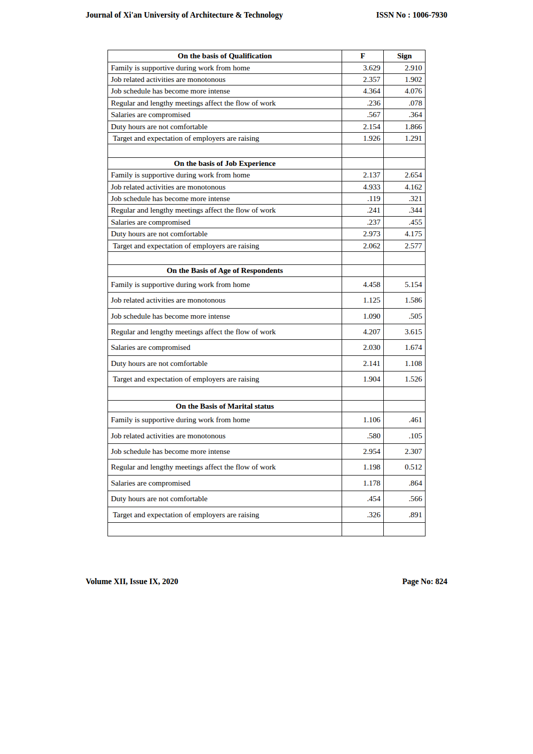Journal of Xi'an University of Architecture & Technology
ISSN No : 1006-7930
| On the basis of Qualification | F | Sign |
| --- | --- | --- |
| Family is supportive during work from home | 3.629 | 2.910 |
| Job related activities are monotonous | 2.357 | 1.902 |
| Job schedule has become more intense | 4.364 | 4.076 |
| Regular and lengthy meetings affect the flow of work | .236 | .078 |
| Salaries are compromised | .567 | .364 |
| Duty hours are not comfortable | 2.154 | 1.866 |
| Target and expectation of employers are raising | 1.926 | 1.291 |
| On the basis of Job Experience | | |
| Family is supportive during work from home | 2.137 | 2.654 |
| Job related activities are monotonous | 4.933 | 4.162 |
| Job schedule has become more intense | .119 | .321 |
| Regular and lengthy meetings affect the flow of work | .241 | .344 |
| Salaries are compromised | .237 | .455 |
| Duty hours are not comfortable | 2.973 | 4.175 |
| Target and expectation of employers are raising | 2.062 | 2.577 |
| On the Basis of Age of Respondents | | |
| Family is supportive during work from home | 4.458 | 5.154 |
| Job related activities are monotonous | 1.125 | 1.586 |
| Job schedule has become more intense | 1.090 | .505 |
| Regular and lengthy meetings affect the flow of work | 4.207 | 3.615 |
| Salaries are compromised | 2.030 | 1.674 |
| Duty hours are not comfortable | 2.141 | 1.108 |
| Target and expectation of employers are raising | 1.904 | 1.526 |
| On the Basis of Marital status | | |
| Family is supportive during work from home | 1.106 | .461 |
| Job related activities are monotonous | .580 | .105 |
| Job schedule has become more intense | 2.954 | 2.307 |
| Regular and lengthy meetings affect the flow of work | 1.198 | 0.512 |
| Salaries are compromised | 1.178 | .864 |
| Duty hours are not comfortable | .454 | .566 |
| Target and expectation of employers are raising | .326 | .891 |
Volume XII, Issue IX, 2020
Page No: 824